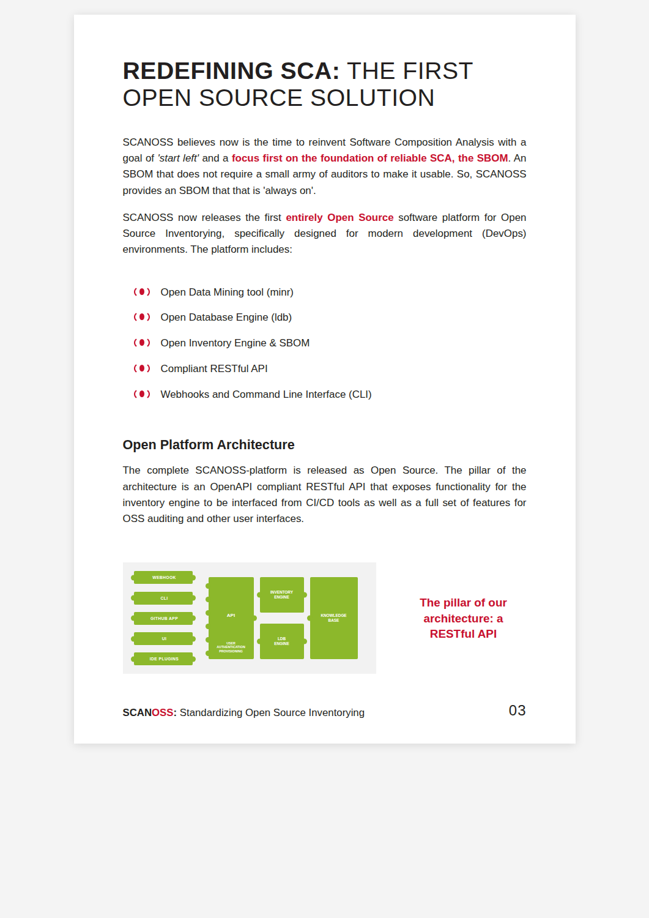Redefining SCA: The First Open Source Solution
SCANOSS believes now is the time to reinvent Software Composition Analysis with a goal of 'start left' and a focus first on the foundation of reliable SCA, the SBOM. An SBOM that does not require a small army of auditors to make it usable. So, SCANOSS provides an SBOM that that is 'always on'.
SCANOSS now releases the first entirely Open Source software platform for Open Source Inventorying, specifically designed for modern development (DevOps) environments. The platform includes:
Open Data Mining tool (minr)
Open Database Engine (ldb)
Open Inventory Engine & SBOM
Compliant RESTful API
Webhooks and Command Line Interface (CLI)
Open Platform Architecture
The complete SCANOSS-platform is released as Open Source. The pillar of the architecture is an OpenAPI compliant RESTful API that exposes functionality for the inventory engine to be interfaced from CI/CD tools as well as a full set of features for OSS auditing and other user interfaces.
WEBHOOK
CLI
GITHUB APP
UI
IDE PLUGINS
API USER
AUTHENTICATION
PROVISIONING
INVENTORY
ENGINE
LDB
ENGINE
KNOWLEDGE
BASE
The pillar of our architecture: a RESTful API
SCAN OSS: Standardizing Open Source Inventorying
03